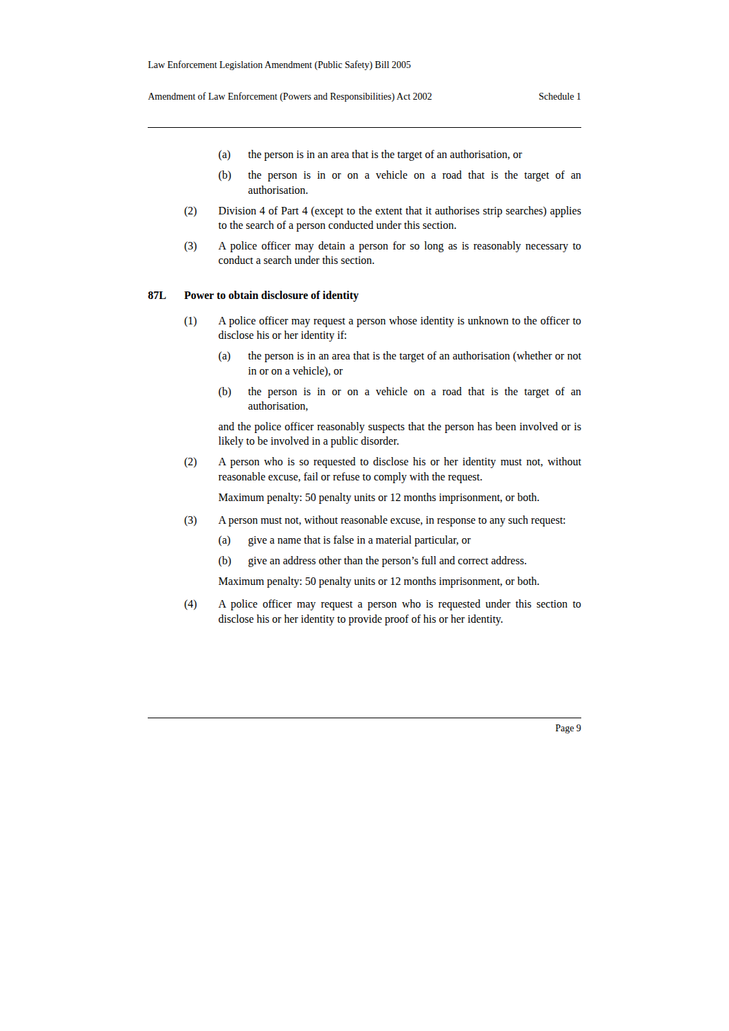Law Enforcement Legislation Amendment (Public Safety) Bill 2005
Amendment of Law Enforcement (Powers and Responsibilities) Act 2002
Schedule 1
(a)
the person is in an area that is the target of an authorisation, or
(b)
the person is in or on a vehicle on a road that is the target of an authorisation.
(2)
Division 4 of Part 4 (except to the extent that it authorises strip searches) applies to the search of a person conducted under this section.
(3)
A police officer may detain a person for so long as is reasonably necessary to conduct a search under this section.
87L
Power to obtain disclosure of identity
(1)
A police officer may request a person whose identity is unknown to the officer to disclose his or her identity if:
(a)
the person is in an area that is the target of an authorisation (whether or not in or on a vehicle), or
(b)
the person is in or on a vehicle on a road that is the target of an authorisation,
and the police officer reasonably suspects that the person has been involved or is likely to be involved in a public disorder.
(2)
A person who is so requested to disclose his or her identity must not, without reasonable excuse, fail or refuse to comply with the request.
Maximum penalty: 50 penalty units or 12 months imprisonment, or both.
(3)
A person must not, without reasonable excuse, in response to any such request:
(a)
give a name that is false in a material particular, or
(b)
give an address other than the person’s full and correct address.
Maximum penalty: 50 penalty units or 12 months imprisonment, or both.
(4)
A police officer may request a person who is requested under this section to disclose his or her identity to provide proof of his or her identity.
Page 9